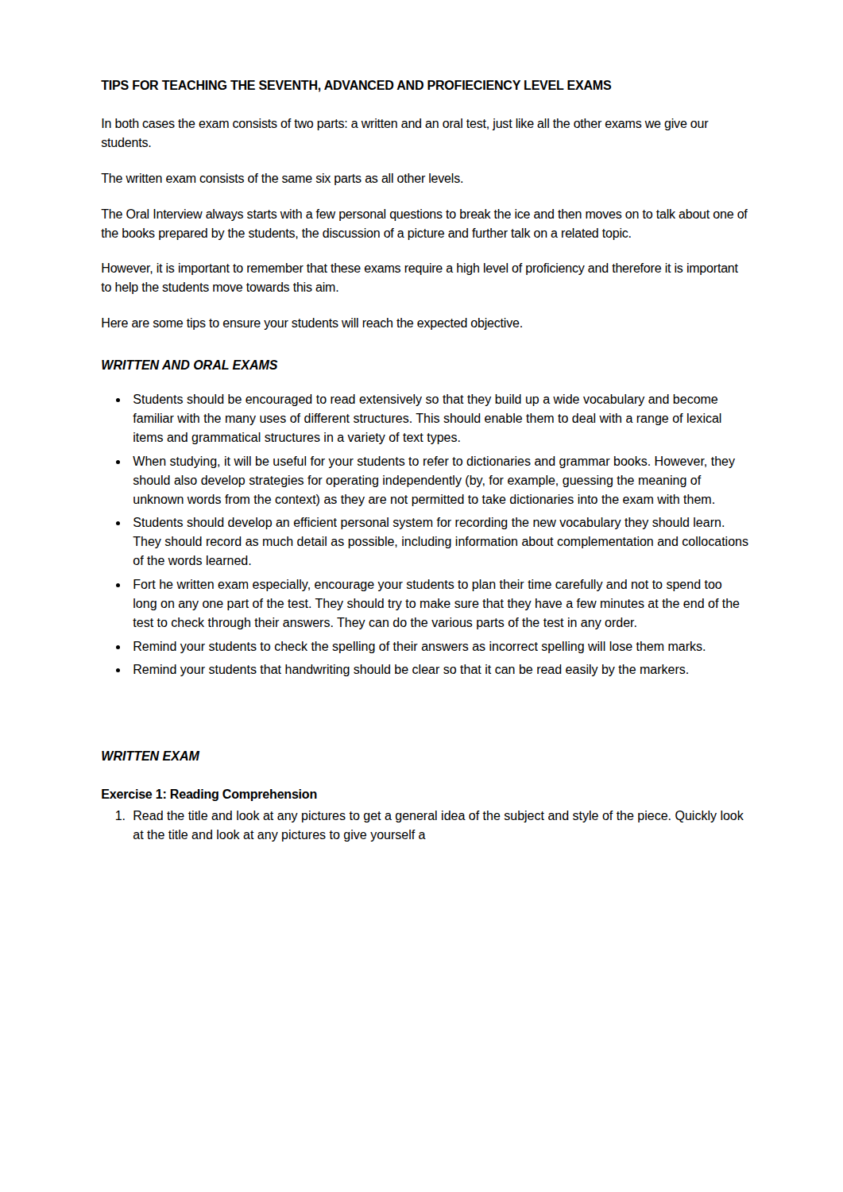TIPS FOR TEACHING THE SEVENTH, ADVANCED AND PROFIECIENCY LEVEL EXAMS
In both cases the exam consists of two parts: a written and an oral test, just like all the other exams we give our students.
The written exam consists of the same six parts as all other levels.
The Oral Interview always starts with a few personal questions to break the ice and then moves on to talk about one of the books prepared by the students, the discussion of a picture and further talk on a related topic.
However, it is important to remember that these exams require a high level of proficiency and therefore it is important to help the students move towards this aim.
Here are some tips to ensure your students will reach the expected objective.
WRITTEN AND ORAL EXAMS
Students should be encouraged to read extensively so that they build up a wide vocabulary and become familiar with the many uses of different structures. This should enable them to deal with a range of lexical items and grammatical structures in a variety of text types.
When studying, it will be useful for your students to refer to dictionaries and grammar books. However, they should also develop strategies for operating independently (by, for example, guessing the meaning of unknown words from the context) as they are not permitted to take dictionaries into the exam with them.
Students should develop an efficient personal system for recording the new vocabulary they should learn. They should record as much detail as possible, including information about complementation and collocations of the words learned.
Fort he written exam especially, encourage your students to plan their time carefully and not to spend too long on any one part of the test. They should try to make sure that they have a few minutes at the end of the test to check through their answers. They can do the various parts of the test in any order.
Remind your students to check the spelling of their answers as incorrect spelling will lose them marks.
Remind your students that handwriting should be clear so that it can be read easily by the markers.
WRITTEN EXAM
Exercise 1: Reading Comprehension
Read the title and look at any pictures to get a general idea of the subject and style of the piece. Quickly look at the title and look at any pictures to give yourself a